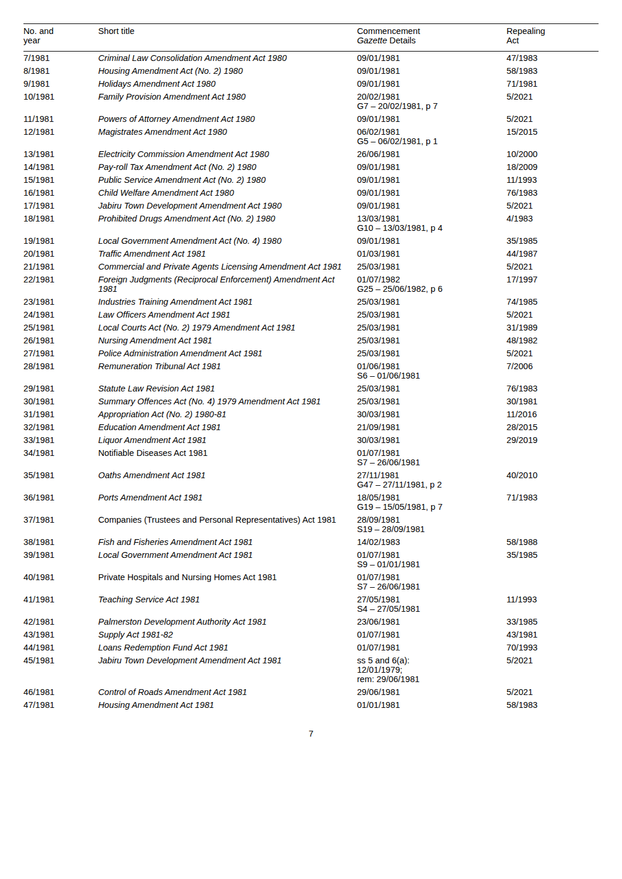| No. and year | Short title | Commencement Gazette Details | Repealing Act |
| --- | --- | --- | --- |
| 7/1981 | Criminal Law Consolidation Amendment Act 1980 | 09/01/1981 | 47/1983 |
| 8/1981 | Housing Amendment Act (No. 2) 1980 | 09/01/1981 | 58/1983 |
| 9/1981 | Holidays Amendment Act 1980 | 09/01/1981 | 71/1981 |
| 10/1981 | Family Provision Amendment Act 1980 | 20/02/1981 G7 – 20/02/1981, p 7 | 5/2021 |
| 11/1981 | Powers of Attorney Amendment Act 1980 | 09/01/1981 | 5/2021 |
| 12/1981 | Magistrates Amendment Act 1980 | 06/02/1981 G5 – 06/02/1981, p 1 | 15/2015 |
| 13/1981 | Electricity Commission Amendment Act 1980 | 26/06/1981 | 10/2000 |
| 14/1981 | Pay-roll Tax Amendment Act (No. 2) 1980 | 09/01/1981 | 18/2009 |
| 15/1981 | Public Service Amendment Act (No. 2) 1980 | 09/01/1981 | 11/1993 |
| 16/1981 | Child Welfare Amendment Act 1980 | 09/01/1981 | 76/1983 |
| 17/1981 | Jabiru Town Development Amendment Act 1980 | 09/01/1981 | 5/2021 |
| 18/1981 | Prohibited Drugs Amendment Act (No. 2) 1980 | 13/03/1981 G10 – 13/03/1981, p 4 | 4/1983 |
| 19/1981 | Local Government Amendment Act (No. 4) 1980 | 09/01/1981 | 35/1985 |
| 20/1981 | Traffic Amendment Act 1981 | 01/03/1981 | 44/1987 |
| 21/1981 | Commercial and Private Agents Licensing Amendment Act 1981 | 25/03/1981 | 5/2021 |
| 22/1981 | Foreign Judgments (Reciprocal Enforcement) Amendment Act 1981 | 01/07/1982 G25 – 25/06/1982, p 6 | 17/1997 |
| 23/1981 | Industries Training Amendment Act 1981 | 25/03/1981 | 74/1985 |
| 24/1981 | Law Officers Amendment Act 1981 | 25/03/1981 | 5/2021 |
| 25/1981 | Local Courts Act (No. 2) 1979 Amendment Act 1981 | 25/03/1981 | 31/1989 |
| 26/1981 | Nursing Amendment Act 1981 | 25/03/1981 | 48/1982 |
| 27/1981 | Police Administration Amendment Act 1981 | 25/03/1981 | 5/2021 |
| 28/1981 | Remuneration Tribunal Act 1981 | 01/06/1981 S6 – 01/06/1981 | 7/2006 |
| 29/1981 | Statute Law Revision Act 1981 | 25/03/1981 | 76/1983 |
| 30/1981 | Summary Offences Act (No. 4) 1979 Amendment Act 1981 | 25/03/1981 | 30/1981 |
| 31/1981 | Appropriation Act (No. 2) 1980-81 | 30/03/1981 | 11/2016 |
| 32/1981 | Education Amendment Act 1981 | 21/09/1981 | 28/2015 |
| 33/1981 | Liquor Amendment Act 1981 | 30/03/1981 | 29/2019 |
| 34/1981 | Notifiable Diseases Act 1981 | 01/07/1981 S7 – 26/06/1981 | |
| 35/1981 | Oaths Amendment Act 1981 | 27/11/1981 G47 – 27/11/1981, p 2 | 40/2010 |
| 36/1981 | Ports Amendment Act 1981 | 18/05/1981 G19 – 15/05/1981, p 7 | 71/1983 |
| 37/1981 | Companies (Trustees and Personal Representatives) Act 1981 | 28/09/1981 S19 – 28/09/1981 | |
| 38/1981 | Fish and Fisheries Amendment Act 1981 | 14/02/1983 | 58/1988 |
| 39/1981 | Local Government Amendment Act 1981 | 01/07/1981 S9 – 01/01/1981 | 35/1985 |
| 40/1981 | Private Hospitals and Nursing Homes Act 1981 | 01/07/1981 S7 – 26/06/1981 | |
| 41/1981 | Teaching Service Act 1981 | 27/05/1981 S4 – 27/05/1981 | 11/1993 |
| 42/1981 | Palmerston Development Authority Act 1981 | 23/06/1981 | 33/1985 |
| 43/1981 | Supply Act 1981-82 | 01/07/1981 | 43/1981 |
| 44/1981 | Loans Redemption Fund Act 1981 | 01/07/1981 | 70/1993 |
| 45/1981 | Jabiru Town Development Amendment Act 1981 | ss 5 and 6(a): 12/01/1979; rem: 29/06/1981 | 5/2021 |
| 46/1981 | Control of Roads Amendment Act 1981 | 29/06/1981 | 5/2021 |
| 47/1981 | Housing Amendment Act 1981 | 01/01/1981 | 58/1983 |
7